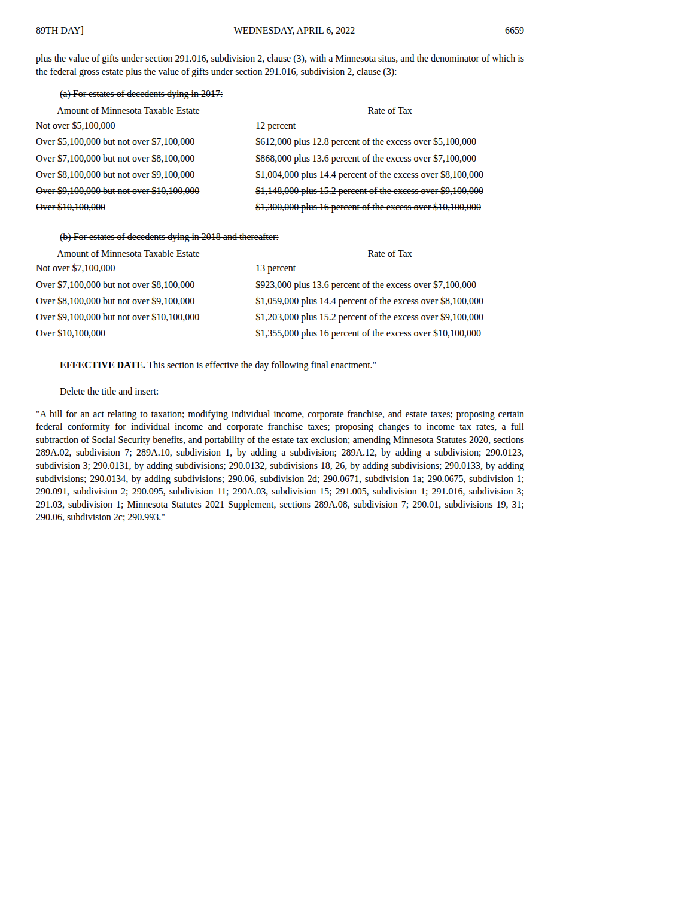89TH DAY] WEDNESDAY, APRIL 6, 2022 6659
plus the value of gifts under section 291.016, subdivision 2, clause (3), with a Minnesota situs, and the denominator of which is the federal gross estate plus the value of gifts under section 291.016, subdivision 2, clause (3):
(a) For estates of decedents dying in 2017:
| Amount of Minnesota Taxable Estate | Rate of Tax |
| Not over $5,100,000 | 12 percent |
| Over $5,100,000 but not over $7,100,000 | $612,000 plus 12.8 percent of the excess over $5,100,000 |
| Over $7,100,000 but not over $8,100,000 | $868,000 plus 13.6 percent of the excess over $7,100,000 |
| Over $8,100,000 but not over $9,100,000 | $1,004,000 plus 14.4 percent of the excess over $8,100,000 |
| Over $9,100,000 but not over $10,100,000 | $1,148,000 plus 15.2 percent of the excess over $9,100,000 |
| Over $10,100,000 | $1,300,000 plus 16 percent of the excess over $10,100,000 |
(b) For estates of decedents dying in 2018 and thereafter:
| Amount of Minnesota Taxable Estate | Rate of Tax |
| Not over $7,100,000 | 13 percent |
| Over $7,100,000 but not over $8,100,000 | $923,000 plus 13.6 percent of the excess over $7,100,000 |
| Over $8,100,000 but not over $9,100,000 | $1,059,000 plus 14.4 percent of the excess over $8,100,000 |
| Over $9,100,000 but not over $10,100,000 | $1,203,000 plus 15.2 percent of the excess over $9,100,000 |
| Over $10,100,000 | $1,355,000 plus 16 percent of the excess over $10,100,000 |
EFFECTIVE DATE. This section is effective the day following final enactment."
Delete the title and insert:
"A bill for an act relating to taxation; modifying individual income, corporate franchise, and estate taxes; proposing certain federal conformity for individual income and corporate franchise taxes; proposing changes to income tax rates, a full subtraction of Social Security benefits, and portability of the estate tax exclusion; amending Minnesota Statutes 2020, sections 289A.02, subdivision 7; 289A.10, subdivision 1, by adding a subdivision; 289A.12, by adding a subdivision; 290.0123, subdivision 3; 290.0131, by adding subdivisions; 290.0132, subdivisions 18, 26, by adding subdivisions; 290.0133, by adding subdivisions; 290.0134, by adding subdivisions; 290.06, subdivision 2d; 290.0671, subdivision 1a; 290.0675, subdivision 1; 290.091, subdivision 2; 290.095, subdivision 11; 290A.03, subdivision 15; 291.005, subdivision 1; 291.016, subdivision 3; 291.03, subdivision 1; Minnesota Statutes 2021 Supplement, sections 289A.08, subdivision 7; 290.01, subdivisions 19, 31; 290.06, subdivision 2c; 290.993."